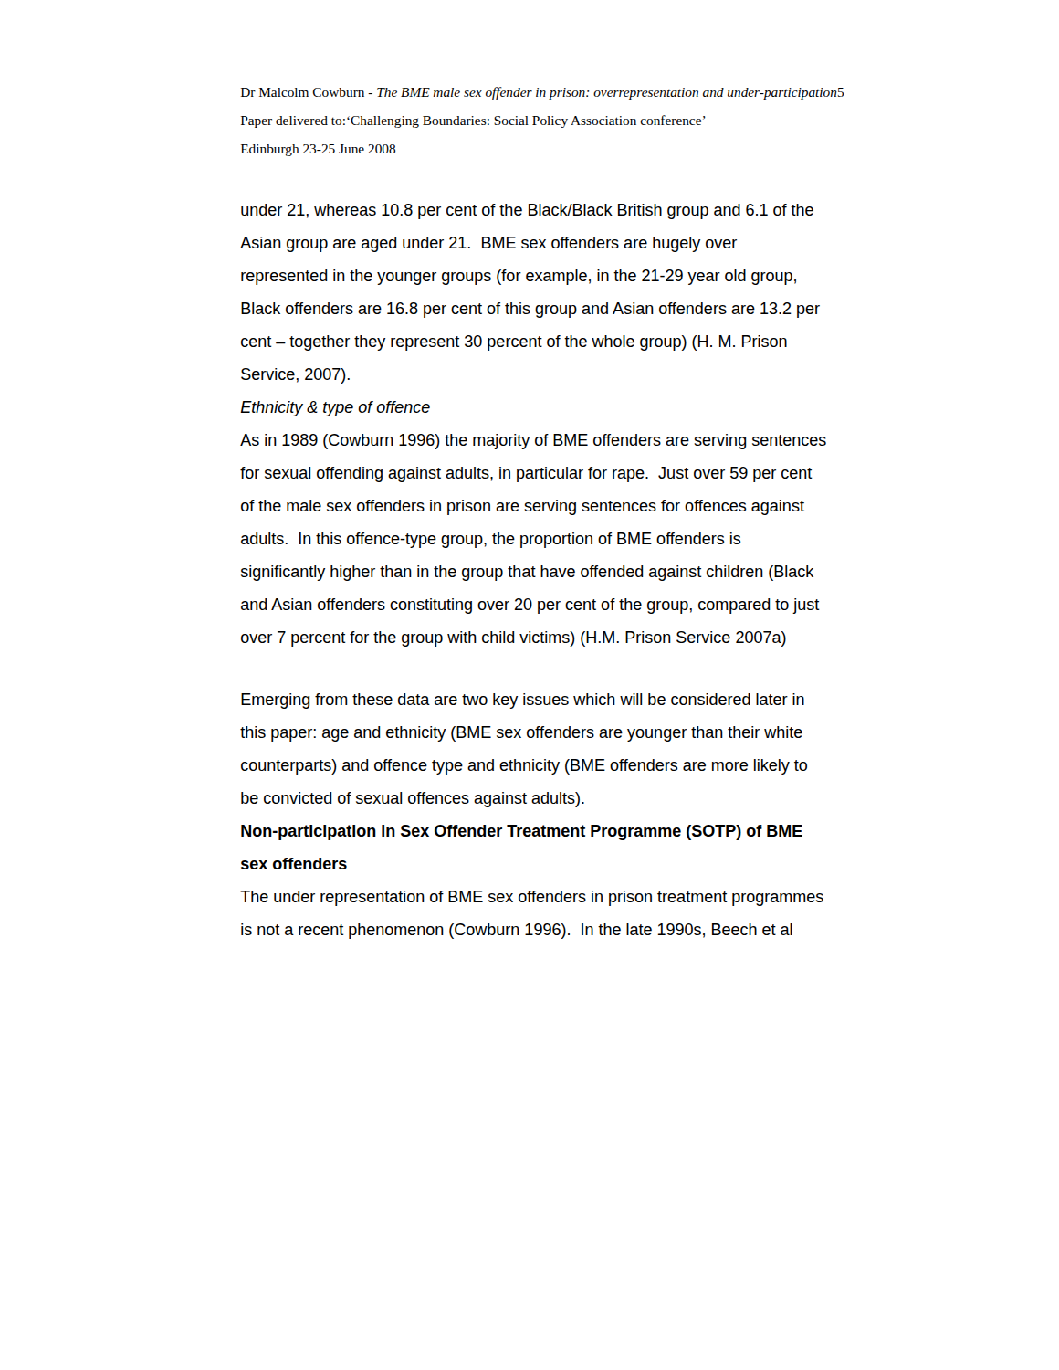Dr Malcolm Cowburn - The BME male sex offender in prison: overrepresentation and under-participation 5
Paper delivered to:‘Challenging Boundaries: Social Policy Association conference’
Edinburgh 23-25 June 2008
under 21, whereas 10.8 per cent of the Black/Black British group and 6.1 of the Asian group are aged under 21. BME sex offenders are hugely over represented in the younger groups (for example, in the 21-29 year old group, Black offenders are 16.8 per cent of this group and Asian offenders are 13.2 per cent – together they represent 30 percent of the whole group) (H. M. Prison Service, 2007).
Ethnicity & type of offence
As in 1989 (Cowburn 1996) the majority of BME offenders are serving sentences for sexual offending against adults, in particular for rape. Just over 59 per cent of the male sex offenders in prison are serving sentences for offences against adults. In this offence-type group, the proportion of BME offenders is significantly higher than in the group that have offended against children (Black and Asian offenders constituting over 20 per cent of the group, compared to just over 7 percent for the group with child victims) (H.M. Prison Service 2007a)
Emerging from these data are two key issues which will be considered later in this paper: age and ethnicity (BME sex offenders are younger than their white counterparts) and offence type and ethnicity (BME offenders are more likely to be convicted of sexual offences against adults).
Non-participation in Sex Offender Treatment Programme (SOTP) of BME sex offenders
The under representation of BME sex offenders in prison treatment programmes is not a recent phenomenon (Cowburn 1996). In the late 1990s, Beech et al